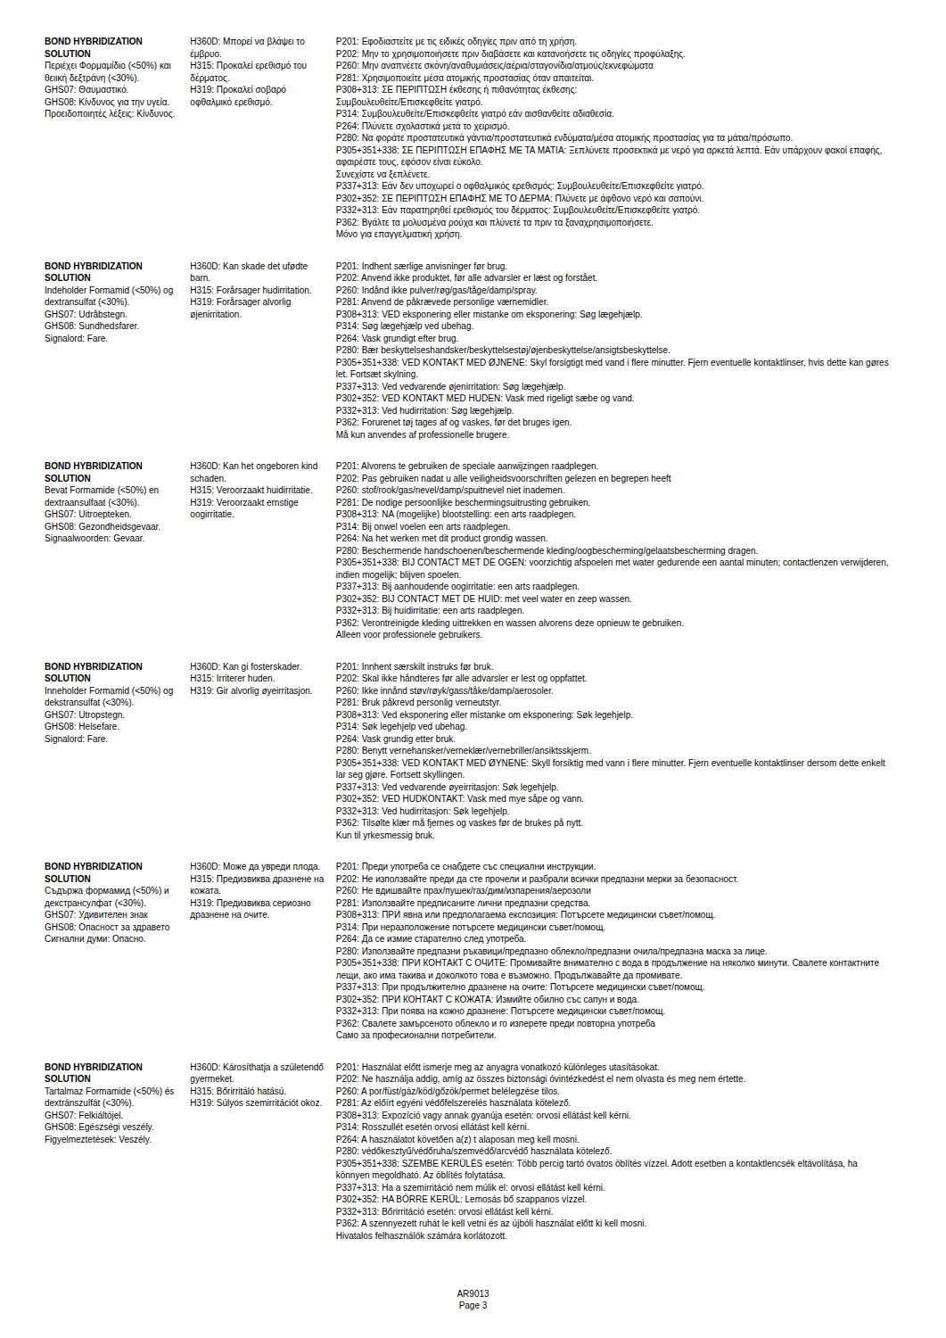| BOND HYBRIDIZATION SOLUTION Περιέχει Φορμαμίδιο (<50%) και θειική δεξτράνη (<30%). GHS07: Θαυμαστικό. GHS08: Κίνδυνος για την υγεία. Προειδοποιητές λέξεις: Κίνδυνος. | H360D: Μπορεί να βλάψει το έμβρυο. H315: Προκαλεί ερεθισμό του δέρματος. H319: Προκαλεί σοβαρό οφθαλμικό ερεθισμό. | P201: Εφοδιαστείτε με τις ειδικές οδηγίες πριν από τη χρήση. P202: Μην το χρησιμοποιήσετε πριν διαβάσετε και κατανοήσετε τις οδηγίες προφύλαξης. P260: Μην αναπνέετε σκόνη/αναθυμιάσεις/αέρια/σταγονίδια/ατμούς/εκνεφώματα P281: Χρησιμοποιείτε μέσα ατομικής προστασίας όταν απαιτείται. P308+313: ΣΕ ΠΕΡΙΠΤΩΣΗ έκθεσης ή πιθανότητας έκθεσης: Συμβουλευθείτε/Επισκεφθείτε γιατρό. P314: Συμβουλευθείτε/Επισκεφθείτε γιατρό εάν αισθανθείτε αδιαθεσία. P264: Πλύνετε σχολαστικά μετά το χειρισμό. P280: Να φοράτε προστατευτικά γάντια/προστατευτικά ενδύματα/μέσα ατομικής προστασίας για τα μάτια/πρόσωπο. P305+351+338: ΣΕ ΠΕΡΙΠΤΩΣΗ ΕΠΑΦΗΣ ΜΕ ΤΑ ΜΑΤΙΑ: Ξεπλύνετε προσεκτικά με νερό για αρκετά λεπτά. Εάν υπάρχουν φακοί επαφής, αφαιρέστε τους, εφόσον είναι εύκολο. Συνεχίστε να ξεπλένετε. P337+313: Εάν δεν υποχωρεί ο οφθαλμικός ερεθισμός: Συμβουλευθείτε/Επισκεφθείτε γιατρό. P302+352: ΣΕ ΠΕΡΙΠΤΩΣΗ ΕΠΑΦΗΣ ΜΕ ΤΟ ΔΕΡΜΑ: Πλύνετε με άφθονο νερό και σαπούνι. P332+313: Εάν παρατηρηθεί ερεθισμός του δέρματος: Συμβουλευθείτε/Επισκεφθείτε γιατρό. P362: Βγάλτε τα μολυσμένα ρούχα και πλύνετέ τα πριν τα ξαναχρησιμοποιήσετε. Μόνο για επαγγελματική χρήση. |
| BOND HYBRIDIZATION SOLUTION Indeholder Formamid (<50%) og dextransulfat (<30%). GHS07: Udråbstegn. GHS08: Sundhedsfarer. Signalord: Fare. | H360D: Kan skade det ufødte barn. H315: Forårsager hudirritation. H319: Forårsager alvorlig øjenirritation. | P201: Indhent særlige anvisninger før brug. P202: Anvend ikke produktet, før alle advarsler er læst og forstået. P260: Indånd ikke pulver/røg/gas/tåge/damp/spray. P281: Anvend de påkrævede personlige værnemidler. P308+313: VED eksponering eller mistanke om eksponering: Søg lægehjælp. P314: Søg lægehjælp ved ubehag. P264: Vask grundigt efter brug. P280: Bær beskyttelseshandsker/beskyttelsestøj/øjenbeskyttelse/ansigtsbeskyttelse. P305+351+338: VED KONTAKT MED ØJNENE: Skyl forsigtigt med vand i flere minutter. Fjern eventuelle kontaktlinser, hvis dette kan gøres let. Fortsæt skylning. P337+313: Ved vedvarende øjenirritation: Søg lægehjælp. P302+352: VED KONTAKT MED HUDEN: Vask med rigeligt sæbe og vand. P332+313: Ved hudirritation: Søg lægehjælp. P362: Forurenet tøj tages af og vaskes, før det bruges igen. Må kun anvendes af professionelle brugere. |
| BOND HYBRIDIZATION SOLUTION Bevat Formamide (<50%) en dextraansulfaat (<30%). GHS07: Uitroepteken. GHS08: Gezondheidsgevaar. Signaalwoorden: Gevaar. | H360D: Kan het ongeboren kind schaden. H315: Veroorzaakt huidirritatie. H319: Veroorzaakt ernstige oogirritatie. | P201: Alvorens te gebruiken de speciale aanwijzingen raadplegen. P202: Pas gebruiken nadat u alle veiligheidsvoorschriften gelezen en begrepen heeft P260: stof/rook/gas/nevel/damp/spuitnevel niet inademen. P281: De nodige persoonlijke beschermingsuitrusting gebruiken. P308+313: NA (mogelijke) blootstelling: een arts raadplegen. P314: Bij onwel voelen een arts raadplegen. P264: Na het werken met dit product grondig wassen. P280: Beschermende handschoenen/beschermende kleding/oogbescherming/gelaatsbescherming dragen. P305+351+338: BIJ CONTACT MET DE OGEN: voorzichtig afspoelen met water gedurende een aantal minuten; contactlenzen verwijderen, indien mogelijk; blijven spoelen. P337+313: Bij aanhoudende oogirritatie: een arts raadplegen. P302+352: BIJ CONTACT MET DE HUID: met veel water en zeep wassen. P332+313: Bij huidirritatie: een arts raadplegen. P362: Verontreinigde kleding uittrekken en wassen alvorens deze opnieuw te gebruiken. Alleen voor professionele gebruikers. |
| BOND HYBRIDIZATION SOLUTION Inneholder Formamid (<50%) og dekstransulfat (<30%). GHS07: Utropstegn. GHS08: Helsefare. Signalord: Fare. | H360D: Kan gi fosterskader. H315: Irriterer huden. H319: Gir alvorlig øyeirritasjon. | P201: Innhent særskilt instruks før bruk. P202: Skal ikke håndteres før alle advarsler er lest og oppfattet. P260: Ikke innånd støv/røyk/gass/tåke/damp/aerosoler. P281: Bruk påkrevd personlig verneutstyr. P308+313: Ved eksponering eller mistanke om eksponering: Søk legehjelp. P314: Søk legehjelp ved ubehag. P264: Vask grundig etter bruk. P280: Benytt vernehansker/verneklær/vernebriller/ansiktsskjerm. P305+351+338: VED KONTAKT MED ØYNENE: Skyll forsiktig med vann i flere minutter. Fjern eventuelle kontaktlinser dersom dette enkelt lar seg gjøre. Fortsett skyllingen. P337+313: Ved vedvarende øyeirritasjon: Søk legehjelp. P302+352: VED HUDKONTAKT: Vask med mye såpe og vann. P332+313: Ved hudirritasjon: Søk legehjelp. P362: Tilsølte klær må fjernes og vaskes før de brukes på nytt. Kun til yrkesmessig bruk. |
| BOND HYBRIDIZATION SOLUTION Съдържа формамид (<50%) и декстрансулфат (<30%). GHS07: Удивителен знак GHS08: Опасност за здравето Сигнални думи: Опасно. | H360D: Може да увреди плода. H315: Предизвиква дразнене на кожата. H319: Предизвиква сериозно дразнене на очите. | P201: Преди употреба се снабдете със специални инструкции. P202: Не използвайте преди да сте прочели и разбрали всички предпазни мерки за безопасност. P260: Не вдишвайте прах/пушек/газ/дим/изпарения/аерозоли P281: Използвайте предписаните лични предпазни средства. P308+313: ПРИ явна или предполагаема експозиция: Потърсете медицински съвет/помощ. P314: При неразположение потърсете медицински съвет/помощ. P264: Да се измие старателно след употреба. P280: Използвайте предпазни ръкавици/предпазно облекло/предпазни очила/предпазна маска за лице. P305+351+338: ПРИ КОНТАКТ С ОЧИТЕ: Промивайте внимателно с вода в продължение на няколко минути. Свалете контактните лещи, ако има такива и доколкото това е възможно. Продължавайте да промивате. P337+313: При продължително дразнене на очите: Потърсете медицински съвет/помощ. P302+352: ПРИ КОНТАКТ С КОЖАТА: Измийте обилно със сапун и вода. P332+313: При поява на кожно дразнене: Потърсете медицински съвет/помощ. P362: Свалете замърсеното облекло и го изперете преди повторна употреба Само за професионални потребители. |
| BOND HYBRIDIZATION SOLUTION Tartalmaz Formamide (<50%) és dextránszulfát (<30%). GHS07: Felkiáltójel. GHS08: Egészségi veszély. Figyelmeztetések: Veszély. | H360D: Károsíthatja a születendő gyermeket. H315: Bőrirritáló hatású. H319: Súlyos szemirritációt okoz. | P201: Használat előtt ismerje meg az anyagra vonatkozó különleges utasításokat. P202: Ne használja addig, amíg az összes biztonsági óvintézkedést el nem olvasta és meg nem értette. P260: A por/füst/gáz/köd/gőzök/permet belélegzése tilos. P281: Az előírt egyéni védőfelszerelés használata kötelező. P308+313: Expozíció vagy annak gyanúja esetén: orvosi ellátást kell kérni. P314: Rosszullét esetén orvosi ellátást kell kérni. P264: A használatot követően a(z) t alaposan meg kell mosni. P280: védőkesztyű/védőruha/szemvédő/arcvédő használata kötelező. P305+351+338: SZEMBE KERÜLÉS esetén: Több percig tartó óvatos öblítés vízzel. Adott esetben a kontaktlencsék eltávolítása, ha könnyen megoldható. Az öblítés folytatása. P337+313: Ha a szemirritáció nem múlik el: orvosi ellátást kell kérni. P302+352: HA BŐRRE KERÜL: Lemosás bő szappanos vízzel. P332+313: Bőrirritáció esetén: orvosi ellátást kell kérni. P362: A szennyezett ruhát le kell vetni és az újbóli használat előtt ki kell mosni. Hivatalos felhasználók számára korlátozott. |
AR9013
Page 3